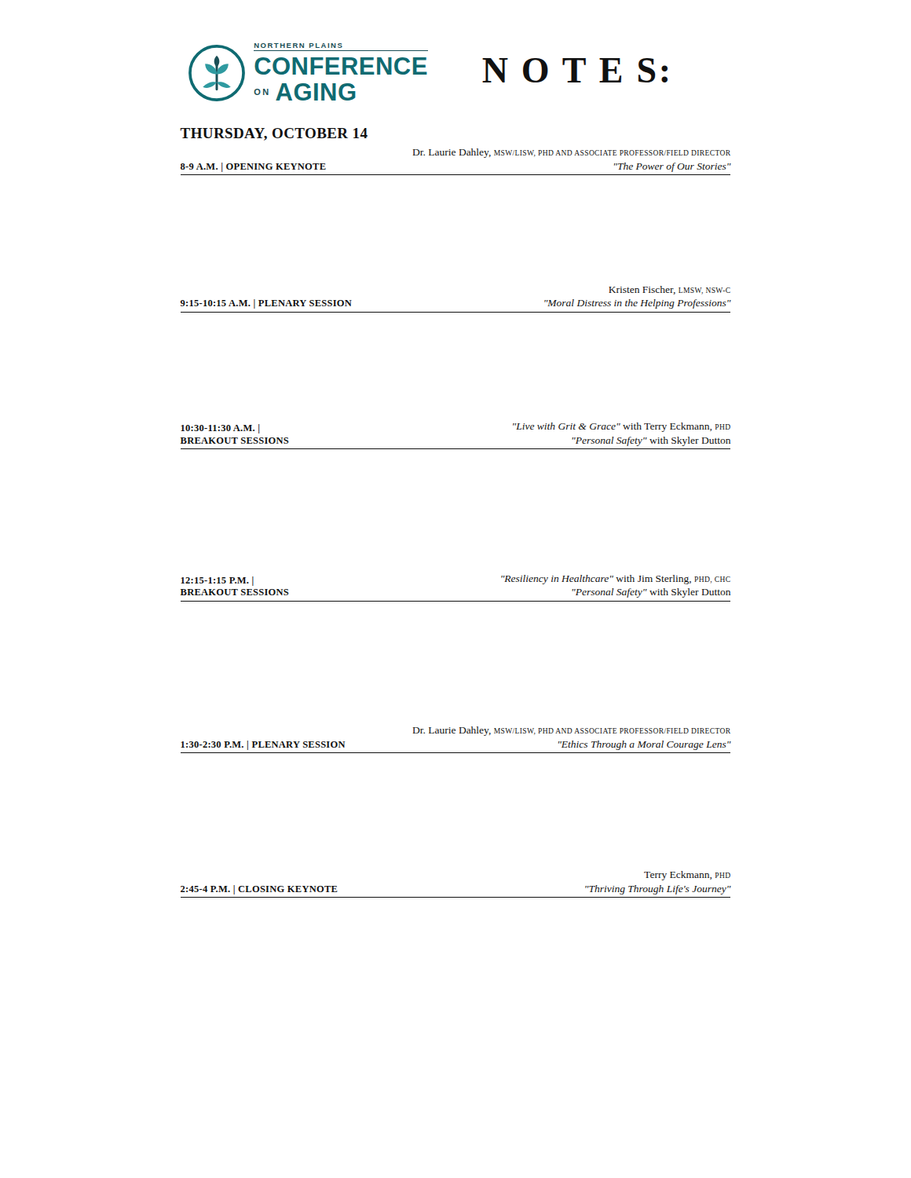NORTHERN PLAINS
CONFERENCE
ON AGING
N O T E S:
Thursday, October 14
8-9 a.m. | Opening Keynote
Dr. Laurie Dahley, MSW/LISW, PhD and Associate Professor/Field Director
"The Power of Our Stories"
9:15-10:15 a.m. | Plenary Session
Kristen Fischer, LMSW, NSW-C
"Moral Distress in the Helping Professions"
10:30-11:30 a.m. |
Breakout Sessions
"Live with Grit & Grace" with Terry Eckmann, PhD
"Personal Safety" with Skyler Dutton
12:15-1:15 p.m. |
Breakout Sessions
"Resiliency in Healthcare" with Jim Sterling, PhD, CHC
"Personal Safety" with Skyler Dutton
1:30-2:30 p.m. | Plenary Session
Dr. Laurie Dahley, MSW/LISW, PhD and Associate Professor/Field Director
"Ethics Through a Moral Courage Lens"
2:45-4 p.m. | Closing Keynote
Terry Eckmann, PhD
"Thriving Through Life's Journey"